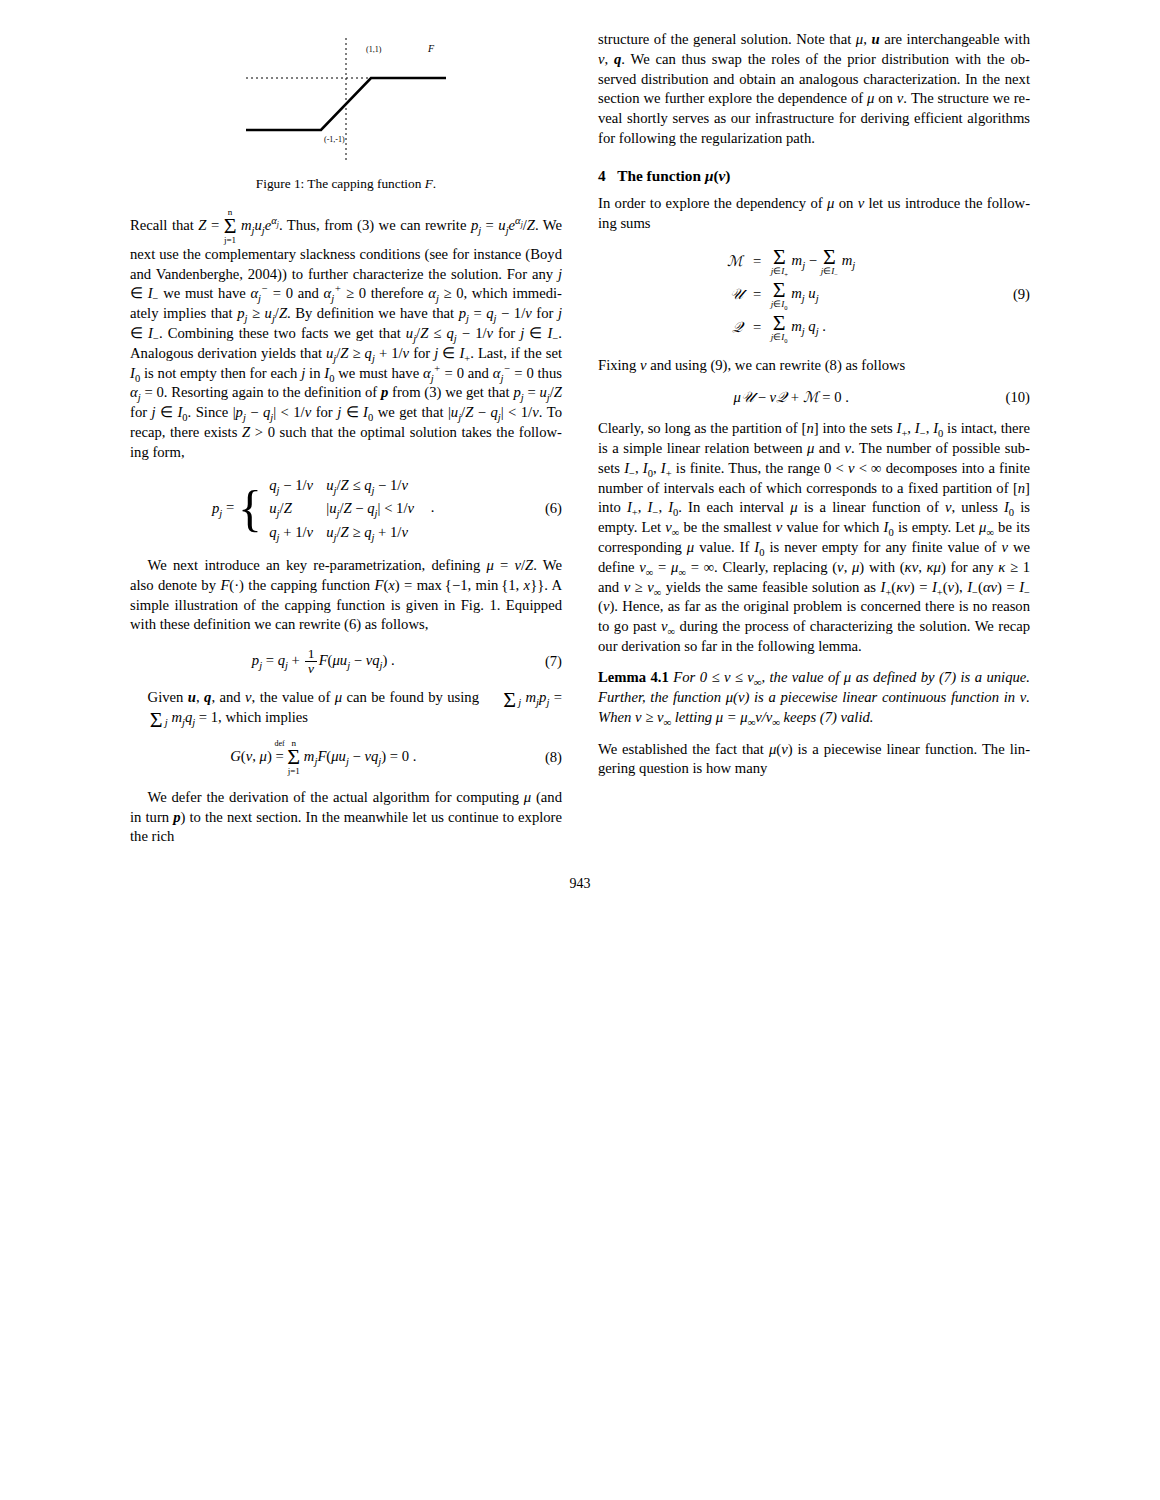(1,1) (-1,-1) F
Figure 1: The capping function F.
Recall that Z = nΣj=1 mjujeαj. Thus, from (3) we can rewrite pj = ujeαj/Z. We next use the complementary slackness conditions (see for instance (Boyd and Vandenberghe, 2004)) to further characterize the solution. For any j ∈ I− we must have αj− = 0 and αj+ ≥ 0 therefore αj ≥ 0, which immediately implies that pj ≥ uj/Z. By definition we have that pj = qj − 1/ν for j ∈ I−. Combining these two facts we get that uj/Z ≤ qj − 1/ν for j ∈ I−. Analogous derivation yields that uj/Z ≥ qj + 1/ν for j ∈ I+. Last, if the set I0 is not empty then for each j in I0 we must have αj+ = 0 and αj− = 0 thus αj = 0. Resorting again to the definition of p from (3) we get that pj = uj/Z for j ∈ I0. Since |pj − qj| < 1/ν for j ∈ I0 we get that |uj/Z − qj| < 1/ν. To recap, there exists Z > 0 such that the optimal solution takes the following form,
pj = {
| q j − 1/ ν | u j / Z ≤ q j − 1/ ν |
| u j / Z | / u j / Z − q j / < 1/ ν |
| q j + 1/ ν | u j / Z ≥ q j + 1/ ν |
.
(6)
We next introduce an key re-parametrization, defining μ = ν/Z. We also denote by F(·) the capping function F(x) = max {−1, min {1, x}}. A simple illustration of the capping function is given in Fig. 1. Equipped with these definition we can rewrite (6) as follows,
pj = qj + 1 ν F(μuj − νqj) .
(7)
Given u, q, and ν, the value of μ can be found by using Σj mjpj = Σj mjqj = 1, which implies
G(ν, μ) def= nΣj=1 mjF(μuj − νqj) = 0 .
(8)
We defer the derivation of the actual algorithm for computing μ (and in turn p) to the next section. In the meanwhile let us continue to explore the rich
structure of the general solution. Note that μ, u are interchangeable with ν, q. We can thus swap the roles of the prior distribution with the observed distribution and obtain an analogous characterization. In the next section we further explore the dependence of μ on ν. The structure we reveal shortly serves as our infrastructure for deriving efficient algorithms for following the regularization path.
4 The function μ(ν)
In order to explore the dependency of μ on ν let us introduce the following sums
| ℳ | = | Σ j ∈ I + m j − Σ j ∈ I − m j |
| 𝒰 | = | Σ j ∈ I 0 m j u j |
| 𝒬 | = | Σ j ∈ I 0 m j q j . |
(9)
Fixing ν and using (9), we can rewrite (8) as follows
μ𝒰 − ν𝒬 + ℳ = 0 .
(10)
Clearly, so long as the partition of [n] into the sets I+, I−, I0 is intact, there is a simple linear relation between μ and ν. The number of possible subsets I−, I0, I+ is finite. Thus, the range 0 < ν < ∞ decomposes into a finite number of intervals each of which corresponds to a fixed partition of [n] into I+, I−, I0. In each interval μ is a linear function of ν, unless I0 is empty. Let ν∞ be the smallest ν value for which I0 is empty. Let μ∞ be its corresponding μ value. If I0 is never empty for any finite value of ν we define ν∞ = μ∞ = ∞. Clearly, replacing (ν, μ) with (κν, κμ) for any κ ≥ 1 and ν ≥ ν∞ yields the same feasible solution as I+(κν) = I+(ν), I−(αν) = I−(ν). Hence, as far as the original problem is concerned there is no reason to go past ν∞ during the process of characterizing the solution. We recap our derivation so far in the following lemma.
Lemma 4.1 For 0 ≤ ν ≤ ν∞, the value of μ as defined by (7) is a unique. Further, the function μ(ν) is a piecewise linear continuous function in ν. When ν ≥ ν∞ letting μ = μ∞ν/ν∞ keeps (7) valid.
We established the fact that μ(ν) is a piecewise linear function. The lingering question is how many
943